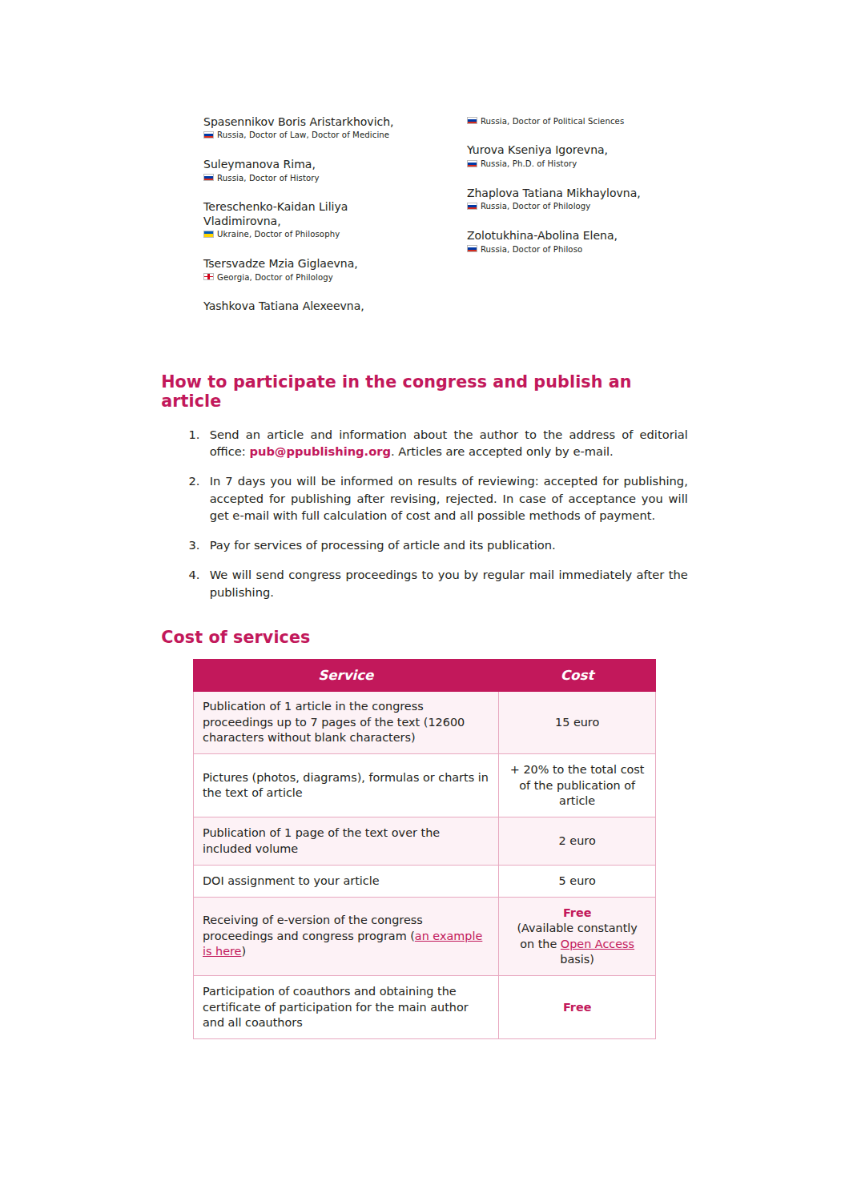Spasennikov Boris Aristarkhovich, Russia, Doctor of Law, Doctor of Medicine
Suleymanova Rima, Russia, Doctor of History
Tereschenko-Kaidan Liliya Vladimirovna, Ukraine, Doctor of Philosophy
Tsersvadze Mzia Giglaevna, Georgia, Doctor of Philology
Yashkova Tatiana Alexeevna,
Russia, Doctor of Political Sciences
Yurova Kseniya Igorevna, Russia, Ph.D. of History
Zhaplova Tatiana Mikhaylovna, Russia, Doctor of Philology
Zolotukhina-Abolina Elena, Russia, Doctor of Philoso
How to participate in the congress and publish an article
Send an article and information about the author to the address of editorial office: pub@ppublishing.org. Articles are accepted only by e-mail.
In 7 days you will be informed on results of reviewing: accepted for publishing, accepted for publishing after revising, rejected. In case of acceptance you will get e-mail with full calculation of cost and all possible methods of payment.
Pay for services of processing of article and its publication.
We will send congress proceedings to you by regular mail immediately after the publishing.
Cost of services
| Service | Cost |
| --- | --- |
| Publication of 1 article in the congress proceedings up to 7 pages of the text (12600 characters without blank characters) | 15 euro |
| Pictures (photos, diagrams), formulas or charts in the text of article | + 20% to the total cost of the publication of article |
| Publication of 1 page of the text over the included volume | 2 euro |
| DOI assignment to your article | 5 euro |
| Receiving of e-version of the congress proceedings and congress program ( an example is here ) | Free (Available constantly on the Open Access basis) |
| Participation of coauthors and obtaining the certificate of participation for the main author and all coauthors | Free |